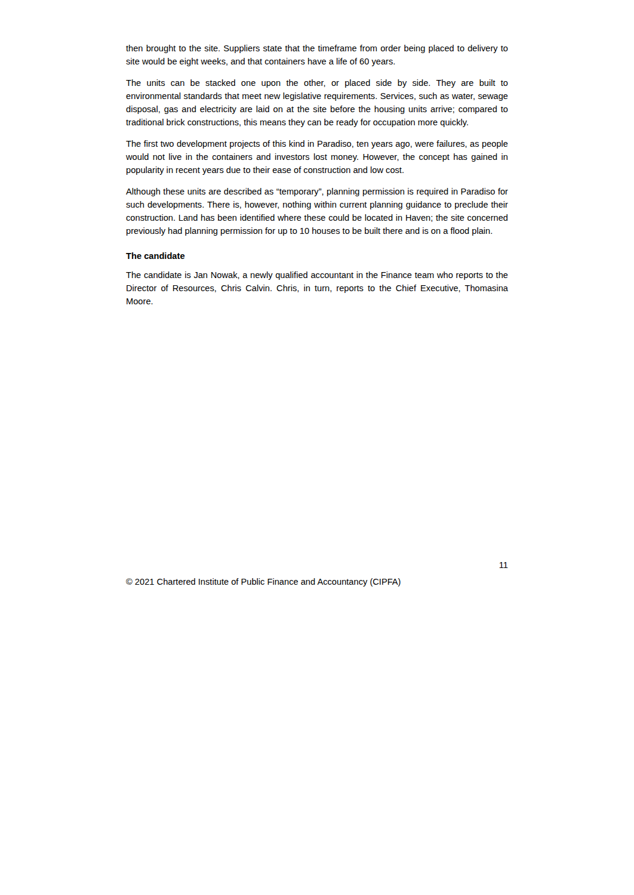then brought to the site. Suppliers state that the timeframe from order being placed to delivery to site would be eight weeks, and that containers have a life of 60 years.
The units can be stacked one upon the other, or placed side by side. They are built to environmental standards that meet new legislative requirements. Services, such as water, sewage disposal, gas and electricity are laid on at the site before the housing units arrive; compared to traditional brick constructions, this means they can be ready for occupation more quickly.
The first two development projects of this kind in Paradiso, ten years ago, were failures, as people would not live in the containers and investors lost money. However, the concept has gained in popularity in recent years due to their ease of construction and low cost.
Although these units are described as “temporary”, planning permission is required in Paradiso for such developments. There is, however, nothing within current planning guidance to preclude their construction. Land has been identified where these could be located in Haven; the site concerned previously had planning permission for up to 10 houses to be built there and is on a flood plain.
The candidate
The candidate is Jan Nowak, a newly qualified accountant in the Finance team who reports to the Director of Resources, Chris Calvin. Chris, in turn, reports to the Chief Executive, Thomasina Moore.
11
© 2021 Chartered Institute of Public Finance and Accountancy (CIPFA)